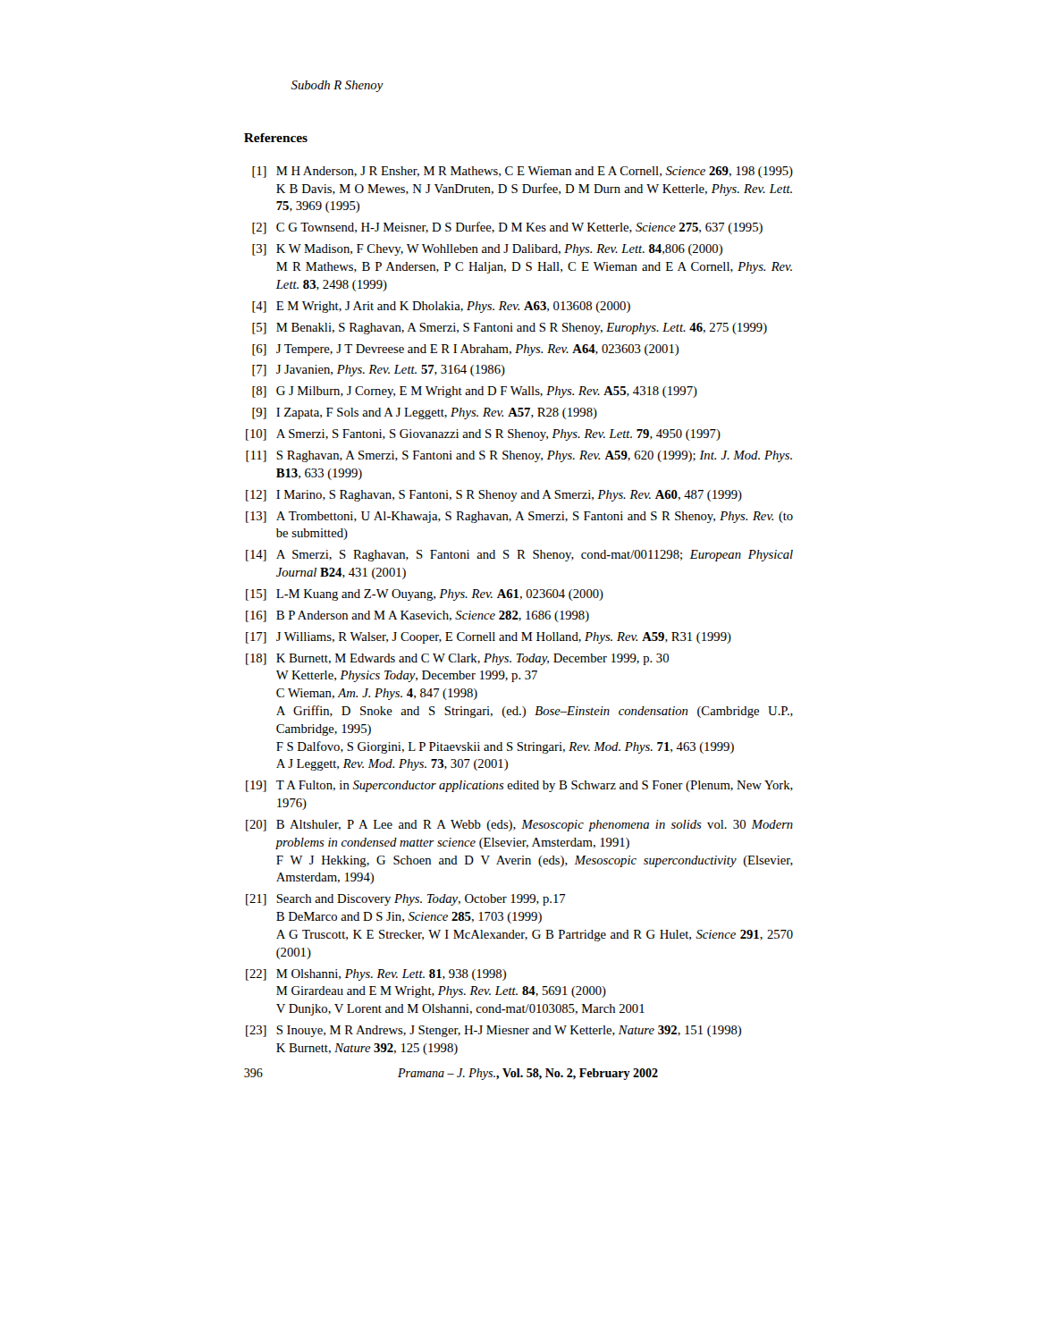Subodh R Shenoy
References
[1] M H Anderson, J R Ensher, M R Mathews, C E Wieman and E A Cornell, Science 269, 198 (1995) K B Davis, M O Mewes, N J VanDruten, D S Durfee, D M Durn and W Ketterle, Phys. Rev. Lett. 75, 3969 (1995)
[2] C G Townsend, H-J Meisner, D S Durfee, D M Kes and W Ketterle, Science 275, 637 (1995)
[3] K W Madison, F Chevy, W Wohlleben and J Dalibard, Phys. Rev. Lett. 84,806 (2000) M R Mathews, B P Andersen, P C Haljan, D S Hall, C E Wieman and E A Cornell, Phys. Rev. Lett. 83, 2498 (1999)
[4] E M Wright, J Arit and K Dholakia, Phys. Rev. A63, 013608 (2000)
[5] M Benakli, S Raghavan, A Smerzi, S Fantoni and S R Shenoy, Europhys. Lett. 46, 275 (1999)
[6] J Tempere, J T Devreese and E R I Abraham, Phys. Rev. A64, 023603 (2001)
[7] J Javanien, Phys. Rev. Lett. 57, 3164 (1986)
[8] G J Milburn, J Corney, E M Wright and D F Walls, Phys. Rev. A55, 4318 (1997)
[9] I Zapata, F Sols and A J Leggett, Phys. Rev. A57, R28 (1998)
[10] A Smerzi, S Fantoni, S Giovanazzi and S R Shenoy, Phys. Rev. Lett. 79, 4950 (1997)
[11] S Raghavan, A Smerzi, S Fantoni and S R Shenoy, Phys. Rev. A59, 620 (1999); Int. J. Mod. Phys. B13, 633 (1999)
[12] I Marino, S Raghavan, S Fantoni, S R Shenoy and A Smerzi, Phys. Rev. A60, 487 (1999)
[13] A Trombettoni, U Al-Khawaja, S Raghavan, A Smerzi, S Fantoni and S R Shenoy, Phys. Rev. (to be submitted)
[14] A Smerzi, S Raghavan, S Fantoni and S R Shenoy, cond-mat/0011298; European Physical Journal B24, 431 (2001)
[15] L-M Kuang and Z-W Ouyang, Phys. Rev. A61, 023604 (2000)
[16] B P Anderson and M A Kasevich, Science 282, 1686 (1998)
[17] J Williams, R Walser, J Cooper, E Cornell and M Holland, Phys. Rev. A59, R31 (1999)
[18] K Burnett, M Edwards and C W Clark, Phys. Today, December 1999, p. 30 W Ketterle, Physics Today, December 1999, p. 37 C Wieman, Am. J. Phys. 4, 847 (1998) A Griffin, D Snoke and S Stringari, (ed.) Bose–Einstein condensation (Cambridge U.P., Cambridge, 1995) F S Dalfovo, S Giorgini, L P Pitaevskii and S Stringari, Rev. Mod. Phys. 71, 463 (1999) A J Leggett, Rev. Mod. Phys. 73, 307 (2001)
[19] T A Fulton, in Superconductor applications edited by B Schwarz and S Foner (Plenum, New York, 1976)
[20] B Altshuler, P A Lee and R A Webb (eds), Mesoscopic phenomena in solids vol. 30 Modern problems in condensed matter science (Elsevier, Amsterdam, 1991) F W J Hekking, G Schoen and D V Averin (eds), Mesoscopic superconductivity (Elsevier, Amsterdam, 1994)
[21] Search and Discovery Phys. Today, October 1999, p.17 B DeMarco and D S Jin, Science 285, 1703 (1999) A G Truscott, K E Strecker, W I McAlexander, G B Partridge and R G Hulet, Science 291, 2570 (2001)
[22] M Olshanni, Phys. Rev. Lett. 81, 938 (1998) M Girardeau and E M Wright, Phys. Rev. Lett. 84, 5691 (2000) V Dunjko, V Lorent and M Olshanni, cond-mat/0103085, March 2001
[23] S Inouye, M R Andrews, J Stenger, H-J Miesner and W Ketterle, Nature 392, 151 (1998) K Burnett, Nature 392, 125 (1998)
396
Pramana – J. Phys., Vol. 58, No. 2, February 2002